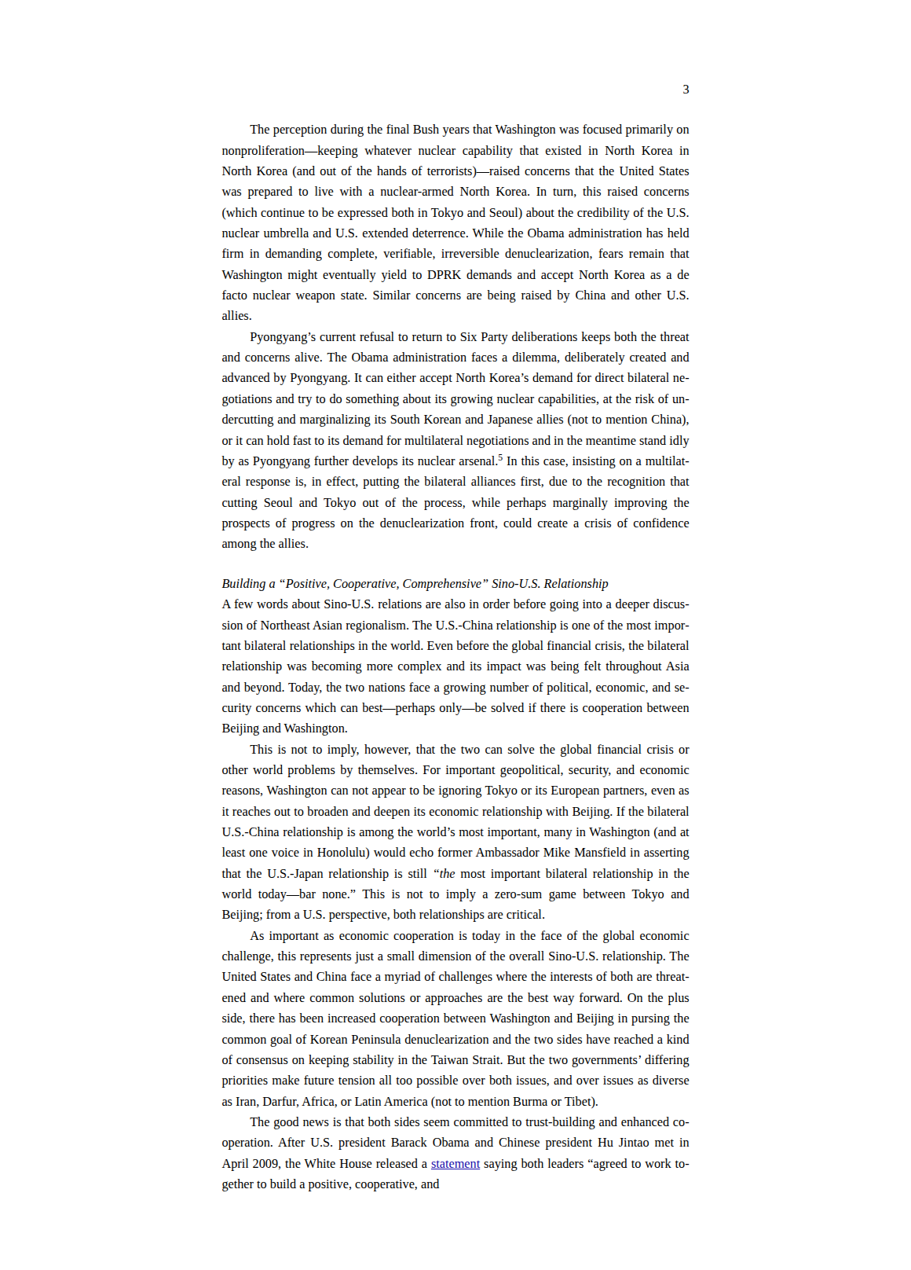3
The perception during the final Bush years that Washington was focused primarily on nonproliferation—keeping whatever nuclear capability that existed in North Korea in North Korea (and out of the hands of terrorists)—raised concerns that the United States was prepared to live with a nuclear-armed North Korea. In turn, this raised concerns (which continue to be expressed both in Tokyo and Seoul) about the credibility of the U.S. nuclear umbrella and U.S. extended deterrence. While the Obama administration has held firm in demanding complete, verifiable, irreversible denuclearization, fears remain that Washington might eventually yield to DPRK demands and accept North Korea as a de facto nuclear weapon state. Similar concerns are being raised by China and other U.S. allies.
Pyongyang’s current refusal to return to Six Party deliberations keeps both the threat and concerns alive. The Obama administration faces a dilemma, deliberately created and advanced by Pyongyang. It can either accept North Korea’s demand for direct bilateral negotiations and try to do something about its growing nuclear capabilities, at the risk of undercutting and marginalizing its South Korean and Japanese allies (not to mention China), or it can hold fast to its demand for multilateral negotiations and in the meantime stand idly by as Pyongyang further develops its nuclear arsenal.5 In this case, insisting on a multilateral response is, in effect, putting the bilateral alliances first, due to the recognition that cutting Seoul and Tokyo out of the process, while perhaps marginally improving the prospects of progress on the denuclearization front, could create a crisis of confidence among the allies.
Building a “Positive, Cooperative, Comprehensive” Sino-U.S. Relationship
A few words about Sino-U.S. relations are also in order before going into a deeper discussion of Northeast Asian regionalism. The U.S.-China relationship is one of the most important bilateral relationships in the world. Even before the global financial crisis, the bilateral relationship was becoming more complex and its impact was being felt throughout Asia and beyond. Today, the two nations face a growing number of political, economic, and security concerns which can best—perhaps only—be solved if there is cooperation between Beijing and Washington.
This is not to imply, however, that the two can solve the global financial crisis or other world problems by themselves. For important geopolitical, security, and economic reasons, Washington can not appear to be ignoring Tokyo or its European partners, even as it reaches out to broaden and deepen its economic relationship with Beijing. If the bilateral U.S.-China relationship is among the world’s most important, many in Washington (and at least one voice in Honolulu) would echo former Ambassador Mike Mansfield in asserting that the U.S.-Japan relationship is still “the most important bilateral relationship in the world today—bar none.” This is not to imply a zero-sum game between Tokyo and Beijing; from a U.S. perspective, both relationships are critical.
As important as economic cooperation is today in the face of the global economic challenge, this represents just a small dimension of the overall Sino-U.S. relationship. The United States and China face a myriad of challenges where the interests of both are threatened and where common solutions or approaches are the best way forward. On the plus side, there has been increased cooperation between Washington and Beijing in pursing the common goal of Korean Peninsula denuclearization and the two sides have reached a kind of consensus on keeping stability in the Taiwan Strait. But the two governments’ differing priorities make future tension all too possible over both issues, and over issues as diverse as Iran, Darfur, Africa, or Latin America (not to mention Burma or Tibet).
The good news is that both sides seem committed to trust-building and enhanced cooperation. After U.S. president Barack Obama and Chinese president Hu Jintao met in April 2009, the White House released a statement saying both leaders “agreed to work together to build a positive, cooperative, and